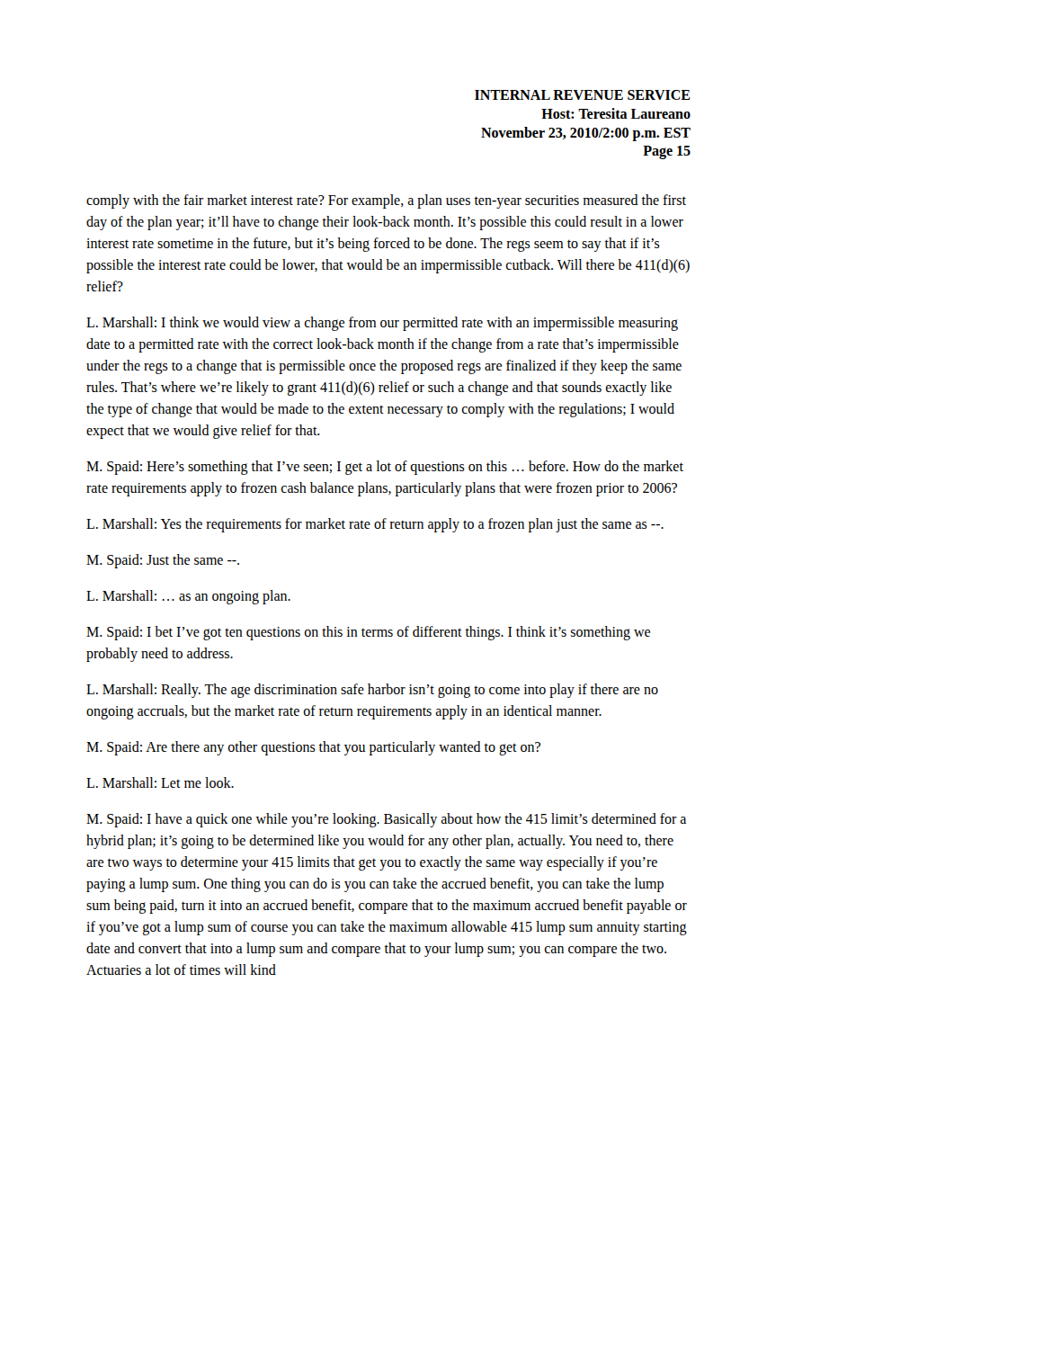INTERNAL REVENUE SERVICE
Host: Teresita Laureano
November 23, 2010/2:00 p.m. EST
Page 15
comply with the fair market interest rate? For example, a plan uses ten-year securities measured the first day of the plan year; it’ll have to change their look-back month. It’s possible this could result in a lower interest rate sometime in the future, but it’s being forced to be done. The regs seem to say that if it’s possible the interest rate could be lower, that would be an impermissible cutback. Will there be 411(d)(6) relief?
L. Marshall: I think we would view a change from our permitted rate with an impermissible measuring date to a permitted rate with the correct look-back month if the change from a rate that’s impermissible under the regs to a change that is permissible once the proposed regs are finalized if they keep the same rules. That’s where we’re likely to grant 411(d)(6) relief or such a change and that sounds exactly like the type of change that would be made to the extent necessary to comply with the regulations; I would expect that we would give relief for that.
M. Spaid: Here’s something that I’ve seen; I get a lot of questions on this … before. How do the market rate requirements apply to frozen cash balance plans, particularly plans that were frozen prior to 2006?
L. Marshall: Yes the requirements for market rate of return apply to a frozen plan just the same as --.
M. Spaid: Just the same --.
L. Marshall: … as an ongoing plan.
M. Spaid: I bet I’ve got ten questions on this in terms of different things. I think it’s something we probably need to address.
L. Marshall: Really. The age discrimination safe harbor isn’t going to come into play if there are no ongoing accruals, but the market rate of return requirements apply in an identical manner.
M. Spaid: Are there any other questions that you particularly wanted to get on?
L. Marshall: Let me look.
M. Spaid: I have a quick one while you’re looking. Basically about how the 415 limit’s determined for a hybrid plan; it’s going to be determined like you would for any other plan, actually. You need to, there are two ways to determine your 415 limits that get you to exactly the same way especially if you’re paying a lump sum. One thing you can do is you can take the accrued benefit, you can take the lump sum being paid, turn it into an accrued benefit, compare that to the maximum accrued benefit payable or if you’ve got a lump sum of course you can take the maximum allowable 415 lump sum annuity starting date and convert that into a lump sum and compare that to your lump sum; you can compare the two. Actuaries a lot of times will kind